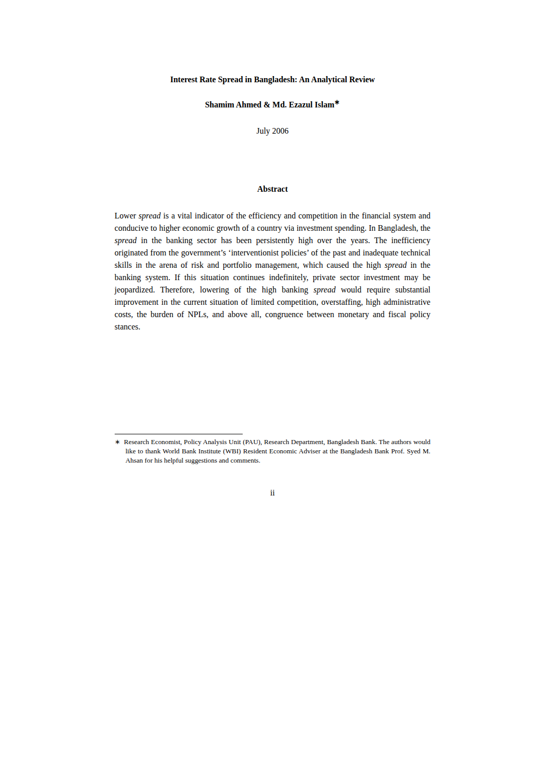Interest Rate Spread in Bangladesh: An Analytical Review
Shamim Ahmed & Md. Ezazul Islam∗
July 2006
Abstract
Lower spread is a vital indicator of the efficiency and competition in the financial system and conducive to higher economic growth of a country via investment spending. In Bangladesh, the spread in the banking sector has been persistently high over the years. The inefficiency originated from the government’s ‘interventionist policies’ of the past and inadequate technical skills in the arena of risk and portfolio management, which caused the high spread in the banking system. If this situation continues indefinitely, private sector investment may be jeopardized. Therefore, lowering of the high banking spread would require substantial improvement in the current situation of limited competition, overstaffing, high administrative costs, the burden of NPLs, and above all, congruence between monetary and fiscal policy stances.
∗ Research Economist, Policy Analysis Unit (PAU), Research Department, Bangladesh Bank. The authors would like to thank World Bank Institute (WBI) Resident Economic Adviser at the Bangladesh Bank Prof. Syed M. Ahsan for his helpful suggestions and comments.
ii